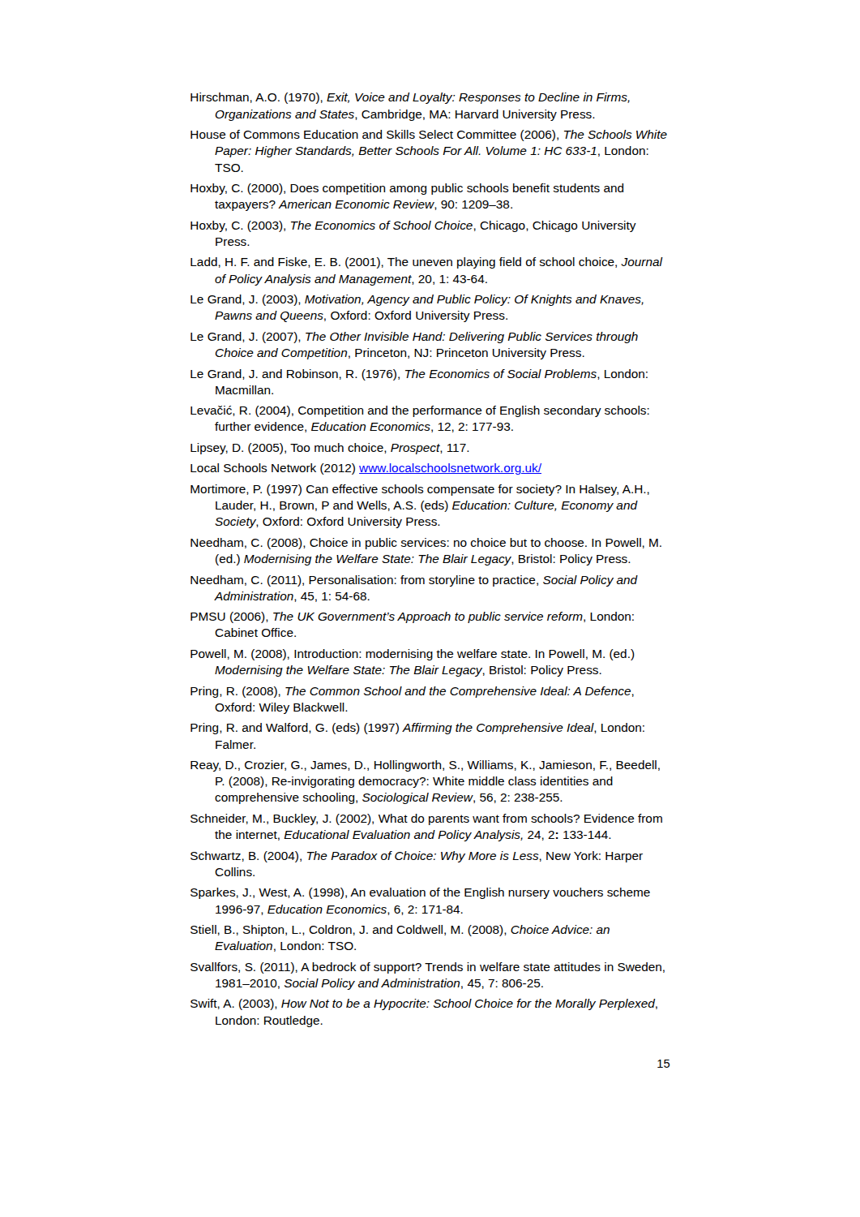Hirschman, A.O. (1970), Exit, Voice and Loyalty: Responses to Decline in Firms, Organizations and States, Cambridge, MA: Harvard University Press.
House of Commons Education and Skills Select Committee (2006), The Schools White Paper: Higher Standards, Better Schools For All. Volume 1: HC 633-1, London: TSO.
Hoxby, C. (2000), Does competition among public schools benefit students and taxpayers? American Economic Review, 90: 1209–38.
Hoxby, C. (2003), The Economics of School Choice, Chicago, Chicago University Press.
Ladd, H. F. and Fiske, E. B. (2001), The uneven playing field of school choice, Journal of Policy Analysis and Management, 20, 1: 43-64.
Le Grand, J. (2003), Motivation, Agency and Public Policy: Of Knights and Knaves, Pawns and Queens, Oxford: Oxford University Press.
Le Grand, J. (2007), The Other Invisible Hand: Delivering Public Services through Choice and Competition, Princeton, NJ: Princeton University Press.
Le Grand, J. and Robinson, R. (1976), The Economics of Social Problems, London: Macmillan.
Levačić, R. (2004), Competition and the performance of English secondary schools: further evidence, Education Economics, 12, 2: 177-93.
Lipsey, D. (2005), Too much choice, Prospect, 117.
Local Schools Network (2012) www.localschoolsnetwork.org.uk/
Mortimore, P. (1997) Can effective schools compensate for society? In Halsey, A.H., Lauder, H., Brown, P and Wells, A.S. (eds) Education: Culture, Economy and Society, Oxford: Oxford University Press.
Needham, C. (2008), Choice in public services: no choice but to choose. In Powell, M. (ed.) Modernising the Welfare State: The Blair Legacy, Bristol: Policy Press.
Needham, C. (2011), Personalisation: from storyline to practice, Social Policy and Administration, 45, 1: 54-68.
PMSU (2006), The UK Government’s Approach to public service reform, London: Cabinet Office.
Powell, M. (2008), Introduction: modernising the welfare state. In Powell, M. (ed.) Modernising the Welfare State: The Blair Legacy, Bristol: Policy Press.
Pring, R. (2008), The Common School and the Comprehensive Ideal: A Defence, Oxford: Wiley Blackwell.
Pring, R. and Walford, G. (eds) (1997) Affirming the Comprehensive Ideal, London: Falmer.
Reay, D., Crozier, G., James, D., Hollingworth, S., Williams, K., Jamieson, F., Beedell, P. (2008), Re-invigorating democracy?: White middle class identities and comprehensive schooling, Sociological Review, 56, 2: 238-255.
Schneider, M., Buckley, J. (2002), What do parents want from schools? Evidence from the internet, Educational Evaluation and Policy Analysis, 24, 2: 133-144.
Schwartz, B. (2004), The Paradox of Choice: Why More is Less, New York: Harper Collins.
Sparkes, J., West, A. (1998), An evaluation of the English nursery vouchers scheme 1996-97, Education Economics, 6, 2: 171-84.
Stiell, B., Shipton, L., Coldron, J. and Coldwell, M. (2008), Choice Advice: an Evaluation, London: TSO.
Svallfors, S. (2011), A bedrock of support? Trends in welfare state attitudes in Sweden, 1981–2010, Social Policy and Administration, 45, 7: 806-25.
Swift, A. (2003), How Not to be a Hypocrite: School Choice for the Morally Perplexed, London: Routledge.
15